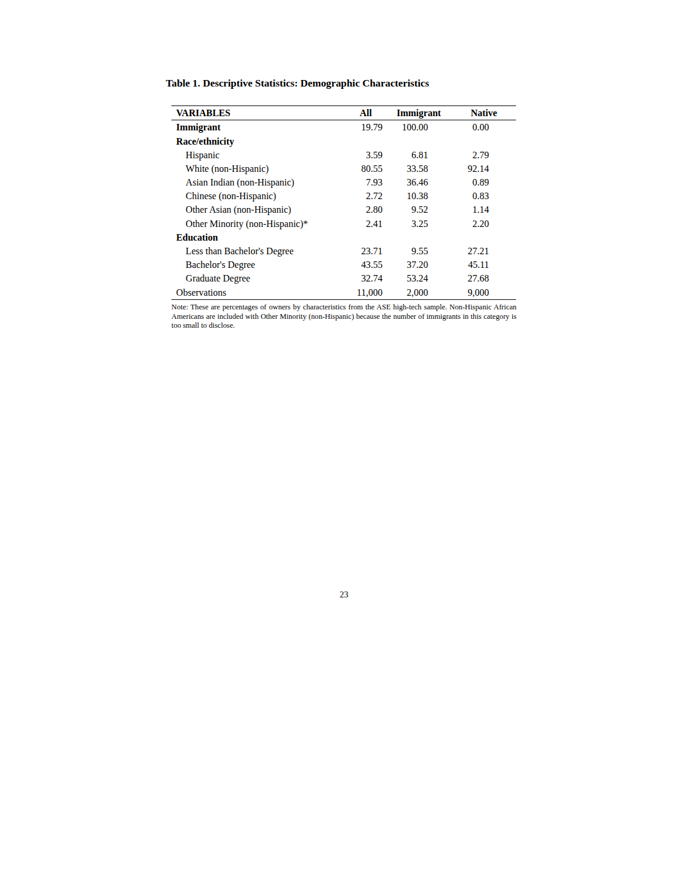Table 1. Descriptive Statistics: Demographic Characteristics
| VARIABLES | All | Immigrant | Native |
| --- | --- | --- | --- |
| Immigrant | 19.79 | 100.00 | 0.00 |
| Race/ethnicity | | | |
| Hispanic | 3.59 | 6.81 | 2.79 |
| White (non-Hispanic) | 80.55 | 33.58 | 92.14 |
| Asian Indian (non-Hispanic) | 7.93 | 36.46 | 0.89 |
| Chinese (non-Hispanic) | 2.72 | 10.38 | 0.83 |
| Other Asian (non-Hispanic) | 2.80 | 9.52 | 1.14 |
| Other Minority (non-Hispanic)* | 2.41 | 3.25 | 2.20 |
| Education | | | |
| Less than Bachelor's Degree | 23.71 | 9.55 | 27.21 |
| Bachelor's Degree | 43.55 | 37.20 | 45.11 |
| Graduate Degree | 32.74 | 53.24 | 27.68 |
| Observations | 11,000 | 2,000 | 9,000 |
Note: These are percentages of owners by characteristics from the ASE high-tech sample. Non-Hispanic African Americans are included with Other Minority (non-Hispanic) because the number of immigrants in this category is too small to disclose.
23